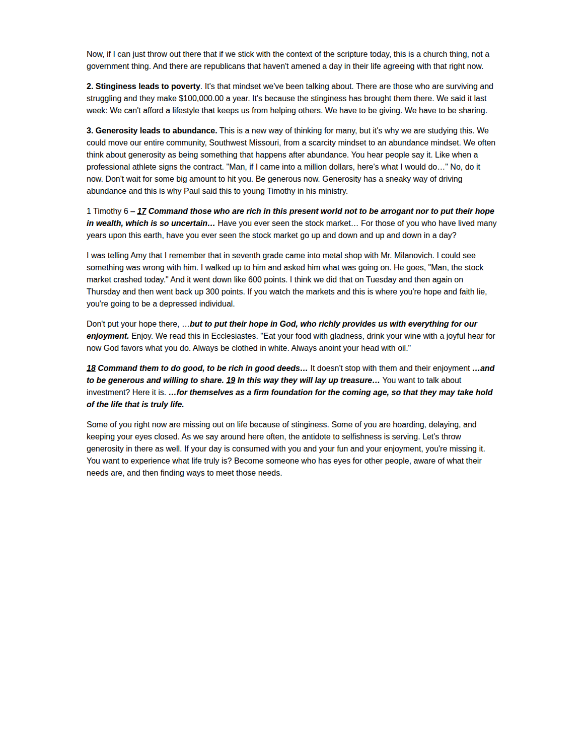Now, if I can just throw out there that if we stick with the context of the scripture today, this is a church thing, not a government thing. And there are republicans that haven't amened a day in their life agreeing with that right now.
2. Stinginess leads to poverty. It's that mindset we've been talking about. There are those who are surviving and struggling and they make $100,000.00 a year. It's because the stinginess has brought them there. We said it last week: We can't afford a lifestyle that keeps us from helping others. We have to be giving. We have to be sharing.
3. Generosity leads to abundance. This is a new way of thinking for many, but it's why we are studying this. We could move our entire community, Southwest Missouri, from a scarcity mindset to an abundance mindset. We often think about generosity as being something that happens after abundance. You hear people say it. Like when a professional athlete signs the contract. "Man, if I came into a million dollars, here's what I would do…" No, do it now. Don't wait for some big amount to hit you. Be generous now. Generosity has a sneaky way of driving abundance and this is why Paul said this to young Timothy in his ministry.
1 Timothy 6 – 17 Command those who are rich in this present world not to be arrogant nor to put their hope in wealth, which is so uncertain… Have you ever seen the stock market… For those of you who have lived many years upon this earth, have you ever seen the stock market go up and down and up and down in a day?
I was telling Amy that I remember that in seventh grade came into metal shop with Mr. Milanovich. I could see something was wrong with him. I walked up to him and asked him what was going on. He goes, "Man, the stock market crashed today." And it went down like 600 points. I think we did that on Tuesday and then again on Thursday and then went back up 300 points. If you watch the markets and this is where you're hope and faith lie, you're going to be a depressed individual.
Don't put your hope there, …but to put their hope in God, who richly provides us with everything for our enjoyment. Enjoy. We read this in Ecclesiastes. "Eat your food with gladness, drink your wine with a joyful hear for now God favors what you do. Always be clothed in white. Always anoint your head with oil."
18 Command them to do good, to be rich in good deeds… It doesn't stop with them and their enjoyment …and to be generous and willing to share. 19 In this way they will lay up treasure… You want to talk about investment? Here it is. …for themselves as a firm foundation for the coming age, so that they may take hold of the life that is truly life.
Some of you right now are missing out on life because of stinginess. Some of you are hoarding, delaying, and keeping your eyes closed. As we say around here often, the antidote to selfishness is serving. Let's throw generosity in there as well. If your day is consumed with you and your fun and your enjoyment, you're missing it. You want to experience what life truly is? Become someone who has eyes for other people, aware of what their needs are, and then finding ways to meet those needs.